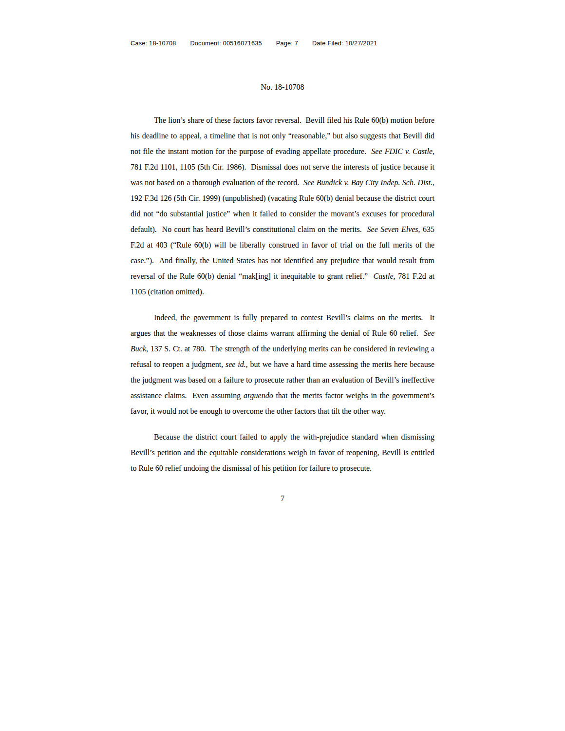Case: 18-10708 Document: 00516071635 Page: 7 Date Filed: 10/27/2021
No. 18-10708
The lion’s share of these factors favor reversal. Bevill filed his Rule 60(b) motion before his deadline to appeal, a timeline that is not only “reasonable,” but also suggests that Bevill did not file the instant motion for the purpose of evading appellate procedure. See FDIC v. Castle, 781 F.2d 1101, 1105 (5th Cir. 1986). Dismissal does not serve the interests of justice because it was not based on a thorough evaluation of the record. See Bundick v. Bay City Indep. Sch. Dist., 192 F.3d 126 (5th Cir. 1999) (unpublished) (vacating Rule 60(b) denial because the district court did not “do substantial justice” when it failed to consider the movant’s excuses for procedural default). No court has heard Bevill’s constitutional claim on the merits. See Seven Elves, 635 F.2d at 403 (“Rule 60(b) will be liberally construed in favor of trial on the full merits of the case.”). And finally, the United States has not identified any prejudice that would result from reversal of the Rule 60(b) denial “mak[ing] it inequitable to grant relief.” Castle, 781 F.2d at 1105 (citation omitted).
Indeed, the government is fully prepared to contest Bevill’s claims on the merits. It argues that the weaknesses of those claims warrant affirming the denial of Rule 60 relief. See Buck, 137 S. Ct. at 780. The strength of the underlying merits can be considered in reviewing a refusal to reopen a judgment, see id., but we have a hard time assessing the merits here because the judgment was based on a failure to prosecute rather than an evaluation of Bevill’s ineffective assistance claims. Even assuming arguendo that the merits factor weighs in the government’s favor, it would not be enough to overcome the other factors that tilt the other way.
Because the district court failed to apply the with-prejudice standard when dismissing Bevill’s petition and the equitable considerations weigh in favor of reopening, Bevill is entitled to Rule 60 relief undoing the dismissal of his petition for failure to prosecute.
7